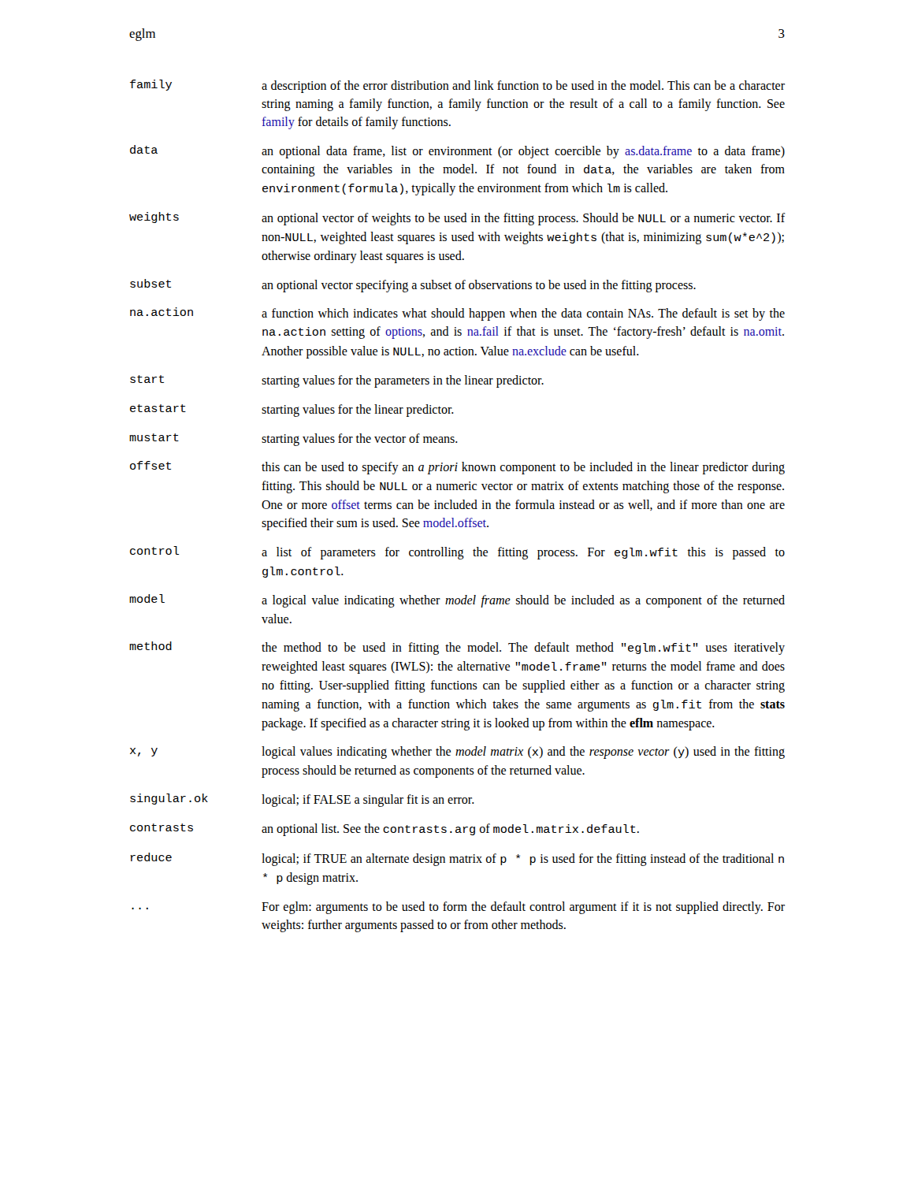eglm 3
family
a description of the error distribution and link function to be used in the model. This can be a character string naming a family function, a family function or the result of a call to a family function. See family for details of family functions.
data
an optional data frame, list or environment (or object coercible by as.data.frame to a data frame) containing the variables in the model. If not found in data, the variables are taken from environment(formula), typically the environment from which lm is called.
weights
an optional vector of weights to be used in the fitting process. Should be NULL or a numeric vector. If non-NULL, weighted least squares is used with weights weights (that is, minimizing sum(w*e^2)); otherwise ordinary least squares is used.
subset
an optional vector specifying a subset of observations to be used in the fitting process.
na.action
a function which indicates what should happen when the data contain NAs. The default is set by the na.action setting of options, and is na.fail if that is unset. The ‘factory-fresh’ default is na.omit. Another possible value is NULL, no action. Value na.exclude can be useful.
start
starting values for the parameters in the linear predictor.
etastart
starting values for the linear predictor.
mustart
starting values for the vector of means.
offset
this can be used to specify an a priori known component to be included in the linear predictor during fitting. This should be NULL or a numeric vector or matrix of extents matching those of the response. One or more offset terms can be included in the formula instead or as well, and if more than one are specified their sum is used. See model.offset.
control
a list of parameters for controlling the fitting process. For eglm.wfit this is passed to glm.control.
model
a logical value indicating whether model frame should be included as a component of the returned value.
method
the method to be used in fitting the model. The default method "eglm.wfit" uses iteratively reweighted least squares (IWLS): the alternative "model.frame" returns the model frame and does no fitting. User-supplied fitting functions can be supplied either as a function or a character string naming a function, with a function which takes the same arguments as glm.fit from the stats package. If specified as a character string it is looked up from within the eflm namespace.
x, y
logical values indicating whether the model matrix (x) and the response vector (y) used in the fitting process should be returned as components of the returned value.
singular.ok
logical; if FALSE a singular fit is an error.
contrasts
an optional list. See the contrasts.arg of model.matrix.default.
reduce
logical; if TRUE an alternate design matrix of p * p is used for the fitting instead of the traditional n * p design matrix.
...
For eglm: arguments to be used to form the default control argument if it is not supplied directly. For weights: further arguments passed to or from other methods.